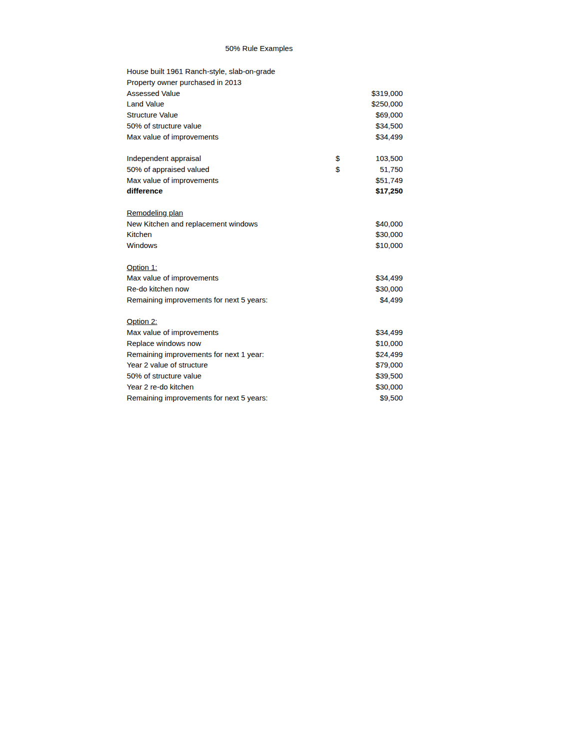50% Rule Examples
| House built 1961 Ranch-style, slab-on-grade | | | |
| Property owner purchased in 2013 | | | |
| Assessed Value | | $319,000 | |
| Land Value | | $250,000 | |
| Structure Value | | $69,000 | |
| 50% of structure value | | $34,500 | |
| Max value of improvements | | $34,499 | |
| Independent appraisal | $ | 103,500 | |
| 50% of appraised valued | $ | 51,750 | |
| Max value of improvements | | $51,749 | |
| difference | | $17,250 | |
| Remodeling plan | | | |
| New Kitchen and replacement windows | | $40,000 | |
| Kitchen | | $30,000 | |
| Windows | | $10,000 | |
| Option 1: | | | |
| Max value of improvements | | $34,499 | |
| Re-do kitchen now | | $30,000 | |
| Remaining improvements for next 5 years: | | $4,499 | |
| Option 2: | | | |
| Max value of improvements | | $34,499 | |
| Replace windows now | | $10,000 | |
| Remaining improvements for next 1 year: | | $24,499 | |
| Year 2 value of structure | | $79,000 | |
| 50% of structure value | | $39,500 | |
| Year 2 re-do kitchen | | $30,000 | |
| Remaining improvements for next 5 years: | | $9,500 | |